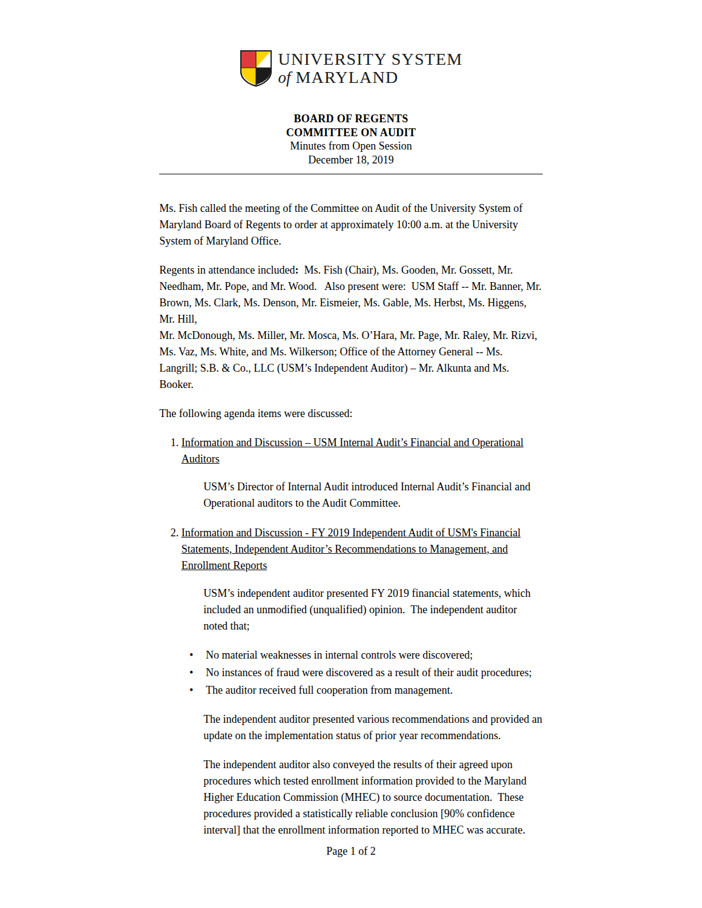| USM shield | University System of Maryland |
BOARD OF REGENTS
COMMITTEE ON AUDIT
Minutes from Open Session
December 18, 2019
Ms. Fish called the meeting of the Committee on Audit of the University System of Maryland Board of Regents to order at approximately 10:00 a.m. at the University System of Maryland Office.
Regents in attendance included: Ms. Fish (Chair), Ms. Gooden, Mr. Gossett, Mr. Needham, Mr. Pope, and Mr. Wood. Also present were: USM Staff -- Mr. Banner, Mr. Brown, Ms. Clark, Ms. Denson, Mr. Eismeier, Ms. Gable, Ms. Herbst, Ms. Higgens, Mr. Hill,
Mr. McDonough, Ms. Miller, Mr. Mosca, Ms. O’Hara, Mr. Page, Mr. Raley, Mr. Rizvi, Ms. Vaz, Ms. White, and Ms. Wilkerson; Office of the Attorney General -- Ms. Langrill; S.B. & Co., LLC (USM’s Independent Auditor) – Mr. Alkunta and Ms. Booker.
The following agenda items were discussed:
Information and Discussion – USM Internal Audit’s Financial and Operational Auditors
USM’s Director of Internal Audit introduced Internal Audit’s Financial and Operational auditors to the Audit Committee.
Information and Discussion - FY 2019 Independent Audit of USM's Financial Statements, Independent Auditor’s Recommendations to Management, and Enrollment Reports
USM’s independent auditor presented FY 2019 financial statements, which included an unmodified (unqualified) opinion. The independent auditor noted that;
No material weaknesses in internal controls were discovered;
No instances of fraud were discovered as a result of their audit procedures;
The auditor received full cooperation from management.
The independent auditor presented various recommendations and provided an update on the implementation status of prior year recommendations.
The independent auditor also conveyed the results of their agreed upon procedures which tested enrollment information provided to the Maryland Higher Education Commission (MHEC) to source documentation. These procedures provided a statistically reliable conclusion [90% confidence interval] that the enrollment information reported to MHEC was accurate.
Page 1 of 2